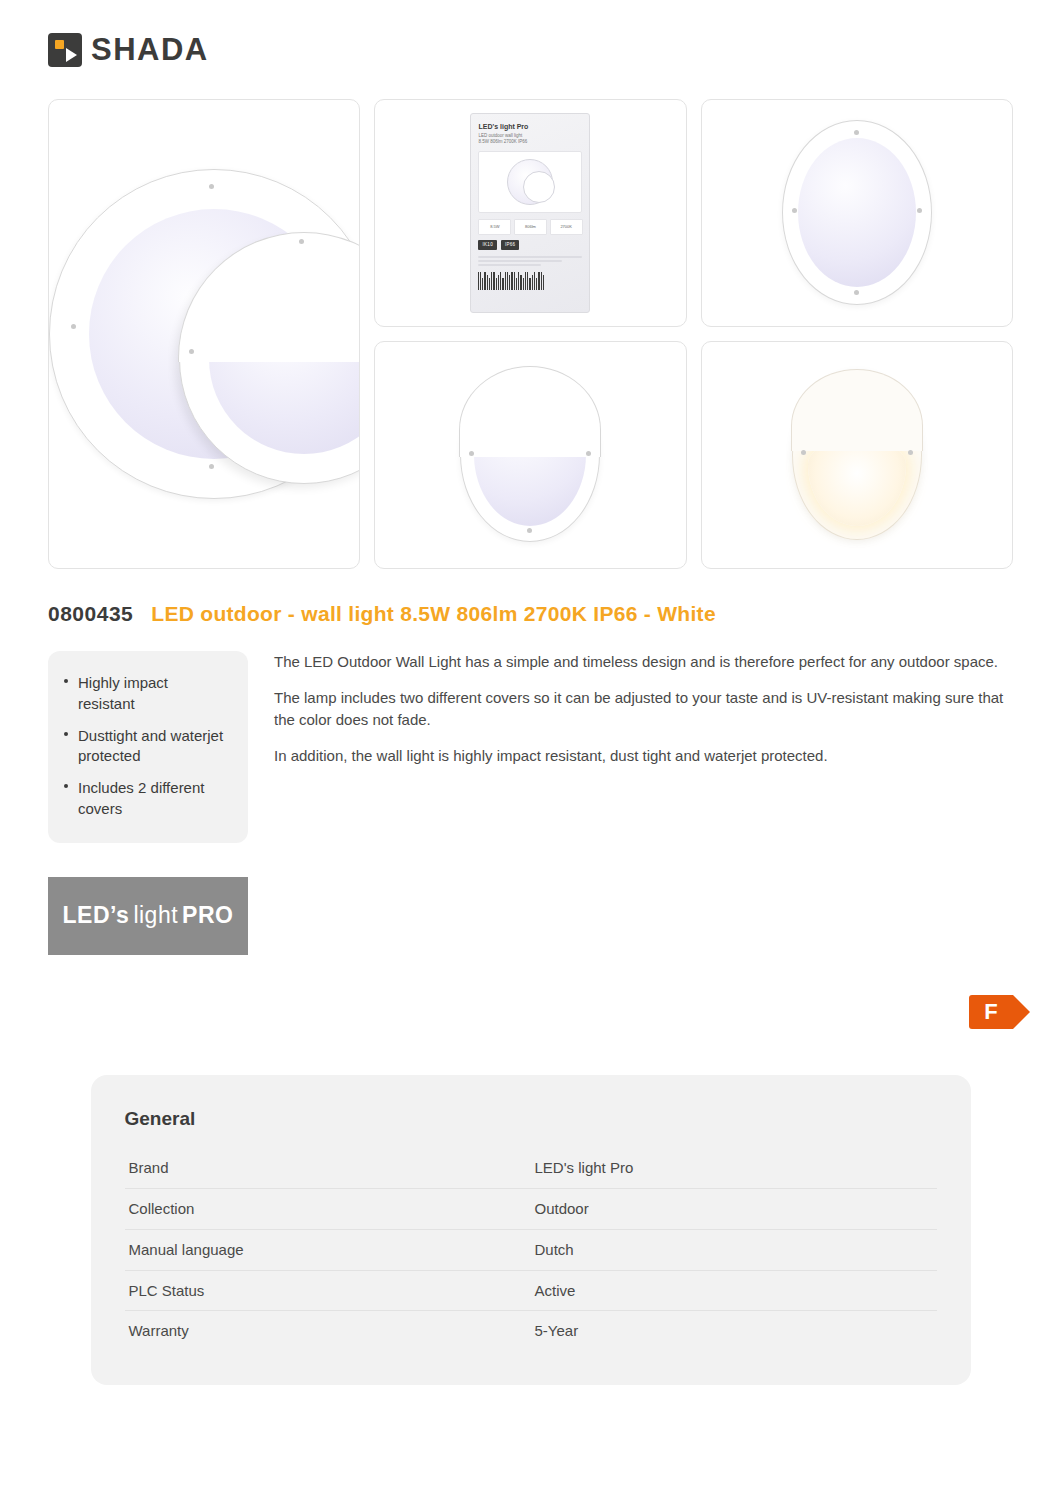SHADA
LED's light Pro
LED outdoor wall light
8.5W 806lm 2700K IP66
8.5W
806lm
2700K
IK10 IP66
0800435
LED outdoor - wall light 8.5W 806lm 2700K IP66 - White
Highly impact resistant
Dusttight and waterjet protected
Includes 2 different covers
The LED Outdoor Wall Light has a simple and timeless design and is therefore perfect for any outdoor space.
The lamp includes two different covers so it can be adjusted to your taste and is UV-resistant making sure that the color does not fade.
In addition, the wall light is highly impact resistant, dust tight and waterjet protected.
LED’s light PRO
F
General
| Brand | LED's light Pro |
| Collection | Outdoor |
| Manual language | Dutch |
| PLC Status | Active |
| Warranty | 5-Year |